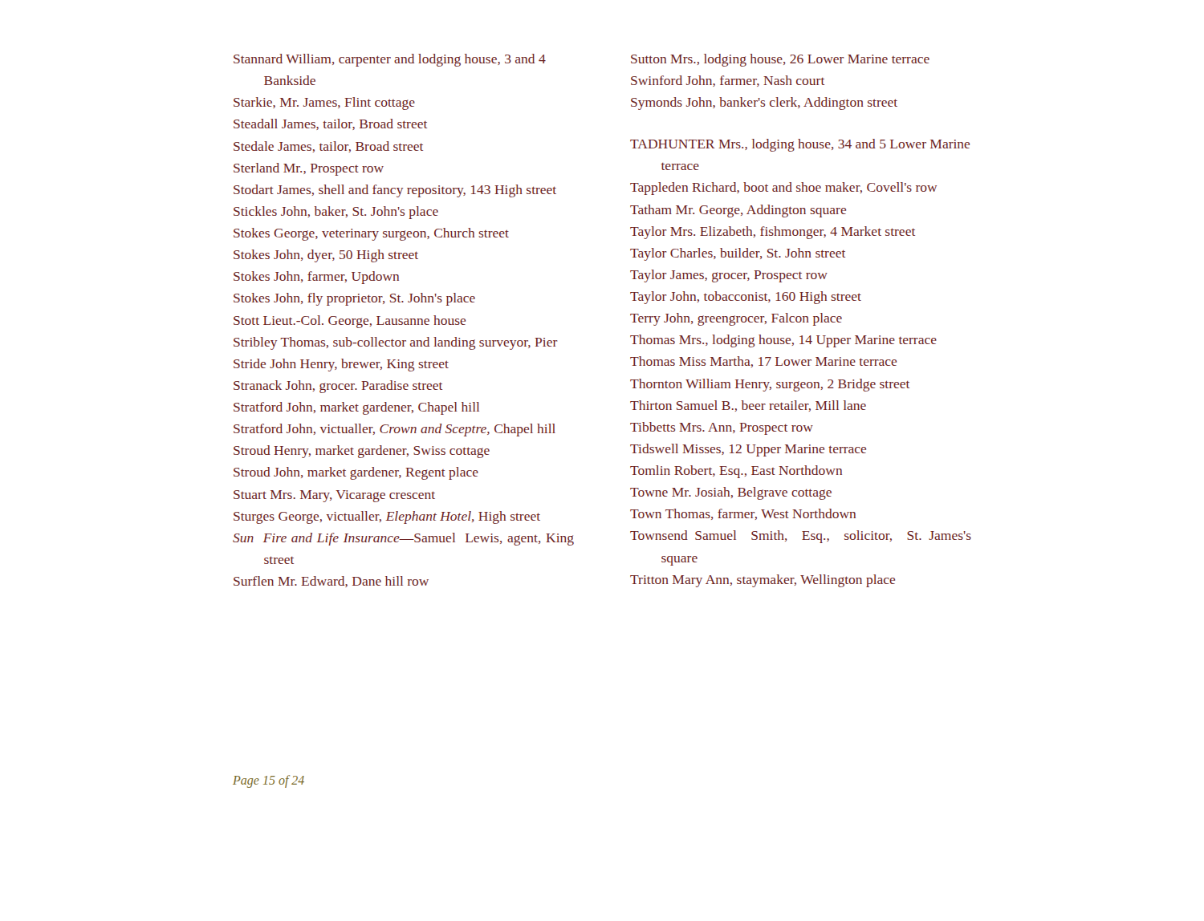Stannard William, carpenter and lodging house, 3 and 4 Bankside
Starkie, Mr. James, Flint cottage
Steadall James, tailor, Broad street
Stedale James, tailor, Broad street
Sterland Mr., Prospect row
Stodart James, shell and fancy repository, 143 High street
Stickles John, baker, St. John's place
Stokes George, veterinary surgeon, Church street
Stokes John, dyer, 50 High street
Stokes John, farmer, Updown
Stokes John, fly proprietor, St. John's place
Stott Lieut.-Col. George, Lausanne house
Stribley Thomas, sub-collector and landing surveyor, Pier
Stride John Henry, brewer, King street
Stranack John, grocer. Paradise street
Stratford John, market gardener, Chapel hill
Stratford John, victualler, Crown and Sceptre, Chapel hill
Stroud Henry, market gardener, Swiss cottage
Stroud John, market gardener, Regent place
Stuart Mrs. Mary, Vicarage crescent
Sturges George, victualler, Elephant Hotel, High street
Sun Fire and Life Insurance—Samuel Lewis, agent, King street
Surflen Mr. Edward, Dane hill row
Sutton Mrs., lodging house, 26 Lower Marine terrace
Swinford John, farmer, Nash court
Symonds John, banker's clerk, Addington street
TADHUNTER Mrs., lodging house, 34 and 5 Lower Marine terrace
Tappleden Richard, boot and shoe maker, Covell's row
Tatham Mr. George, Addington square
Taylor Mrs. Elizabeth, fishmonger, 4 Market street
Taylor Charles, builder, St. John street
Taylor James, grocer, Prospect row
Taylor John, tobacconist, 160 High street
Terry John, greengrocer, Falcon place
Thomas Mrs., lodging house, 14 Upper Marine terrace
Thomas Miss Martha, 17 Lower Marine terrace
Thornton William Henry, surgeon, 2 Bridge street
Thirton Samuel B., beer retailer, Mill lane
Tibbetts Mrs. Ann, Prospect row
Tidswell Misses, 12 Upper Marine terrace
Tomlin Robert, Esq., East Northdown
Towne Mr. Josiah, Belgrave cottage
Town Thomas, farmer, West Northdown
Townsend Samuel Smith, Esq., solicitor, St. James's square
Tritton Mary Ann, staymaker, Wellington place
Page 15 of 24